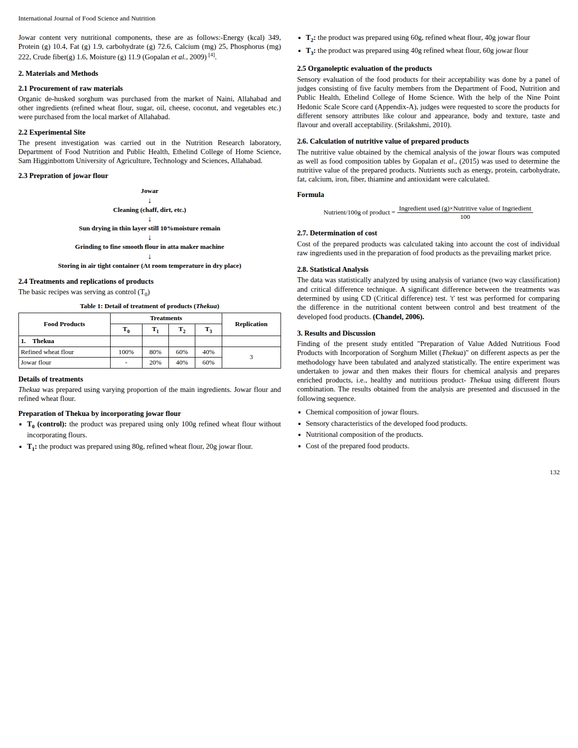International Journal of Food Science and Nutrition
Jowar content very nutritional components, these are as follows:-Energy (kcal) 349, Protein (g) 10.4, Fat (g) 1.9, carbohydrate (g) 72.6, Calcium (mg) 25, Phosphorus (mg) 222, Crude fiber(g) 1.6, Moisture (g) 11.9 (Gopalan et al., 2009) [4].
2. Materials and Methods
2.1 Procurement of raw materials
Organic de-husked sorghum was purchased from the market of Naini, Allahabad and other ingredients (refined wheat flour, sugar, oil, cheese, coconut, and vegetables etc.) were purchased from the local market of Allahabad.
2.2 Experimental Site
The present investigation was carried out in the Nutrition Research laboratory, Department of Food Nutrition and Public Health, Ethelind College of Home Science, Sam Higginbottom University of Agriculture, Technology and Sciences, Allahabad.
2.3 Prepration of jowar flour
Jowar ↓ Cleaning (chaff, dirt, etc.) ↓ Sun drying in thin layer still 10%moisture remain ↓ Grinding to fine smooth flour in atta maker machine ↓ Storing in air tight container (At room temperature in dry place)
2.4 Treatments and replications of products
The basic recipes was serving as control (T0)
Table 1: Detail of treatment of products ( Thekua )
| Food Products | Treatments | Replication |
| --- | --- | --- |
| T 0 | T 1 | T 2 | T 3 |
| 1. Thekua | | | | | |
| Refined wheat flour | 100% | 80% | 60% | 40% | 3 |
| Jowar flour | - | 20% | 40% | 60% |
Details of treatments
Thekua was prepared using varying proportion of the main ingredients. Jowar flour and refined wheat flour.
Preparation of Thekua by incorporating jowar flour
T0 (control): the product was prepared using only 100g refined wheat flour without incorporating flours.
T1: the product was prepared using 80g, refined wheat flour, 20g jowar flour.
T2: the product was prepared using 60g, refined wheat flour, 40g jowar flour
T3: the product was prepared using 40g refined wheat flour, 60g jowar flour
2.5 Organoleptic evaluation of the products
Sensory evaluation of the food products for their acceptability was done by a panel of judges consisting of five faculty members from the Department of Food, Nutrition and Public Health, Ethelind College of Home Science. With the help of the Nine Point Hedonic Scale Score card (Appendix-A), judges were requested to score the products for different sensory attributes like colour and appearance, body and texture, taste and flavour and overall acceptability. (Srilakshmi, 2010).
2.6. Calculation of nutritive value of prepared products
The nutritive value obtained by the chemical analysis of the jowar flours was computed as well as food composition tables by Gopalan et al., (2015) was used to determine the nutritive value of the prepared products. Nutrients such as energy, protein, carbohydrate, fat, calcium, iron, fiber, thiamine and antioxidant were calculated.
Formula
Nutrient/100g of product = Ingredient used (g)×Nutritive value of Ingriedient 100
2.7. Determination of cost
Cost of the prepared products was calculated taking into account the cost of individual raw ingredients used in the preparation of food products as the prevailing market price.
2.8. Statistical Analysis
The data was statistically analyzed by using analysis of variance (two way classification) and critical difference technique. A significant difference between the treatments was determined by using CD (Critical difference) test. 't' test was performed for comparing the difference in the nutritional content between control and best treatment of the developed food products. (Chandel, 2006).
3. Results and Discussion
Finding of the present study entitled "Preparation of Value Added Nutritious Food Products with Incorporation of Sorghum Millet (Thekua)" on different aspects as per the methodology have been tabulated and analyzed statistically. The entire experiment was undertaken to jowar and then makes their flours for chemical analysis and prepares enriched products, i.e., healthy and nutritious product- Thekua using different flours combination. The results obtained from the analysis are presented and discussed in the following sequence.
Chemical composition of jowar flours.
Sensory characteristics of the developed food products.
Nutritional composition of the products.
Cost of the prepared food products.
132